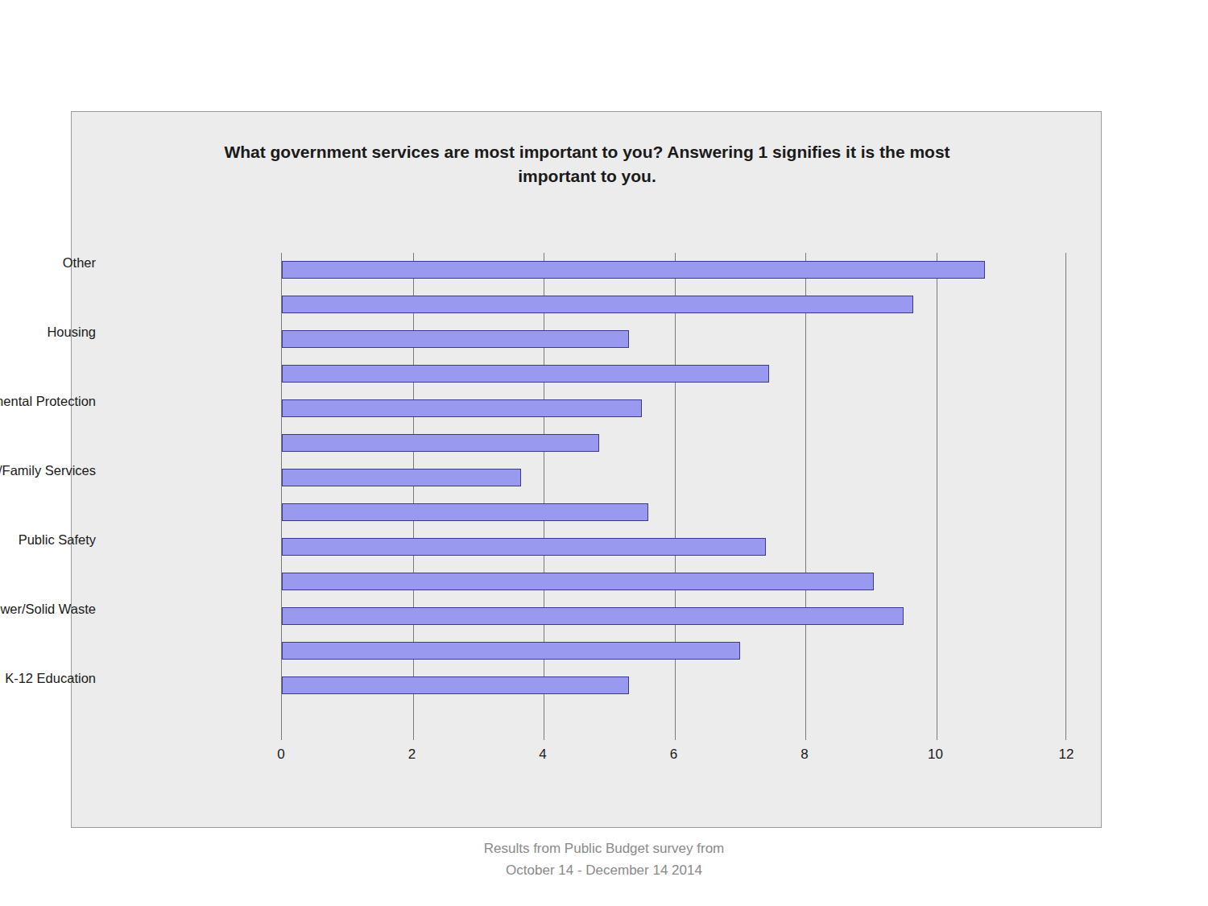What government services are most important to you? Answering 1 signifies it is the most important to you.
Other
Housing
Environmental Protection
Children/Family Services
Public Safety
Water/Sewer/Solid Waste
K-12 Education
0
2
4
6
8
10
12
Results from Public Budget survey from
October 14 - December 14 2014